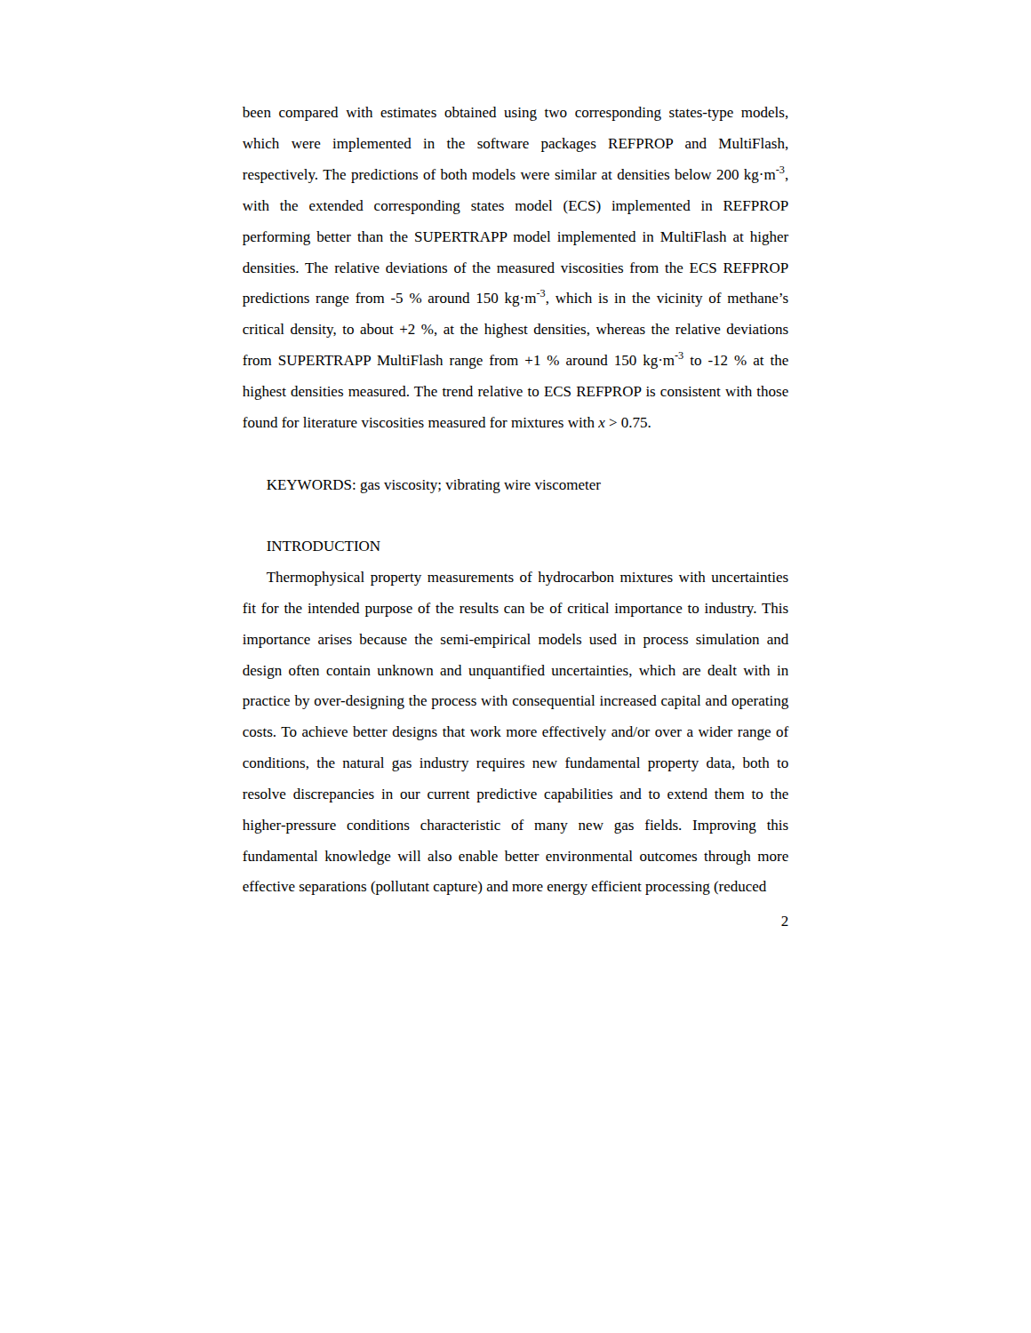been compared with estimates obtained using two corresponding states-type models, which were implemented in the software packages REFPROP and MultiFlash, respectively. The predictions of both models were similar at densities below 200 kg·m-3, with the extended corresponding states model (ECS) implemented in REFPROP performing better than the SUPERTRAPP model implemented in MultiFlash at higher densities. The relative deviations of the measured viscosities from the ECS REFPROP predictions range from -5 % around 150 kg·m-3, which is in the vicinity of methane’s critical density, to about +2 %, at the highest densities, whereas the relative deviations from SUPERTRAPP MultiFlash range from +1 % around 150 kg·m-3 to -12 % at the highest densities measured. The trend relative to ECS REFPROP is consistent with those found for literature viscosities measured for mixtures with x > 0.75.
KEYWORDS: gas viscosity; vibrating wire viscometer
INTRODUCTION
Thermophysical property measurements of hydrocarbon mixtures with uncertainties fit for the intended purpose of the results can be of critical importance to industry. This importance arises because the semi-empirical models used in process simulation and design often contain unknown and unquantified uncertainties, which are dealt with in practice by over-designing the process with consequential increased capital and operating costs. To achieve better designs that work more effectively and/or over a wider range of conditions, the natural gas industry requires new fundamental property data, both to resolve discrepancies in our current predictive capabilities and to extend them to the higher-pressure conditions characteristic of many new gas fields. Improving this fundamental knowledge will also enable better environmental outcomes through more effective separations (pollutant capture) and more energy efficient processing (reduced
2